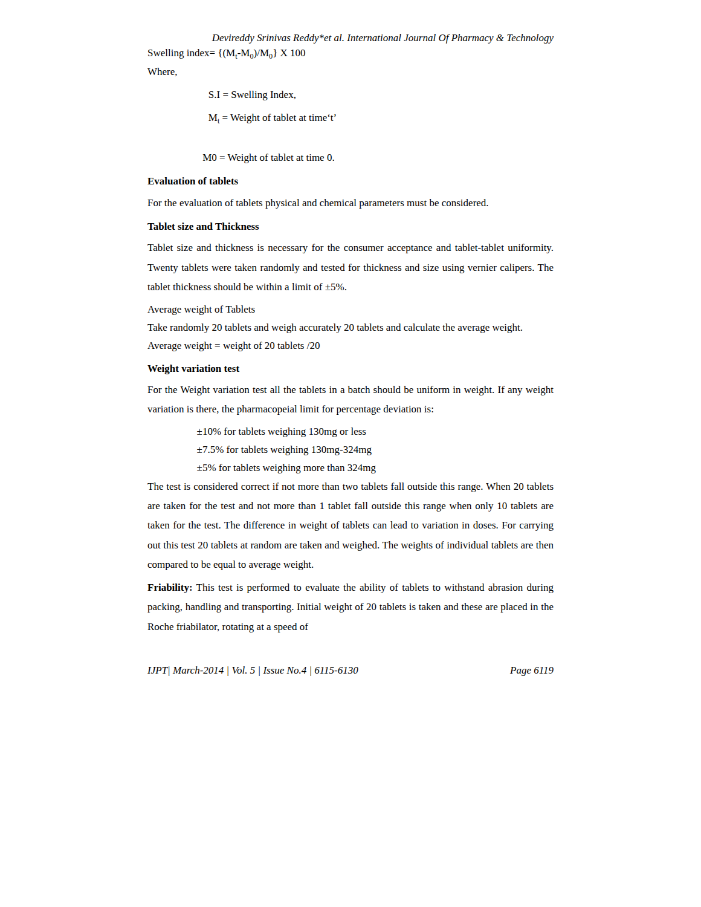Devireddy Srinivas Reddy*et al. International Journal Of Pharmacy & Technology
Swelling index= {(Mt-M0)/M0} X 100
Where,
S.I = Swelling Index,
Mt = Weight of tablet at time‘t’
M0 = Weight of tablet at time 0.
Evaluation of tablets
For the evaluation of tablets physical and chemical parameters must be considered.
Tablet size and Thickness
Tablet size and thickness is necessary for the consumer acceptance and tablet-tablet uniformity. Twenty tablets were taken randomly and tested for thickness and size using vernier calipers. The tablet thickness should be within a limit of ±5%.
Average weight of Tablets
Take randomly 20 tablets and weigh accurately 20 tablets and calculate the average weight.
Average weight = weight of 20 tablets /20
Weight variation test
For the Weight variation test all the tablets in a batch should be uniform in weight. If any weight variation is there, the pharmacopeial limit for percentage deviation is:
±10% for tablets weighing 130mg or less
±7.5% for tablets weighing 130mg-324mg
±5% for tablets weighing more than 324mg
The test is considered correct if not more than two tablets fall outside this range. When 20 tablets are taken for the test and not more than 1 tablet fall outside this range when only 10 tablets are taken for the test. The difference in weight of tablets can lead to variation in doses. For carrying out this test 20 tablets at random are taken and weighed. The weights of individual tablets are then compared to be equal to average weight.
Friability: This test is performed to evaluate the ability of tablets to withstand abrasion during packing, handling and transporting. Initial weight of 20 tablets is taken and these are placed in the Roche friabilator, rotating at a speed of
IJPT| March-2014 | Vol. 5 | Issue No.4 | 6115-6130
Page 6119